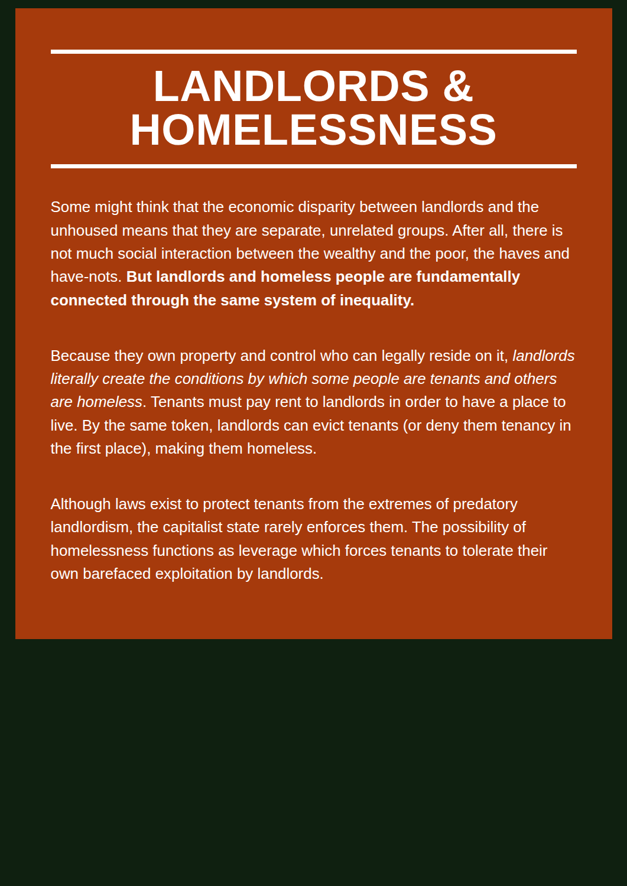Landlords & Homelessness
Some might think that the economic disparity between landlords and the unhoused means that they are separate, unrelated groups. After all, there is not much social interaction between the wealthy and the poor, the haves and have-nots. But landlords and homeless people are fundamentally connected through the same system of inequality.
Because they own property and control who can legally reside on it, landlords literally create the conditions by which some people are tenants and others are homeless. Tenants must pay rent to landlords in order to have a place to live. By the same token, landlords can evict tenants (or deny them tenancy in the first place), making them homeless.
Although laws exist to protect tenants from the extremes of predatory landlordism, the capitalist state rarely enforces them. The possibility of homelessness functions as leverage which forces tenants to tolerate their own barefaced exploitation by landlords.